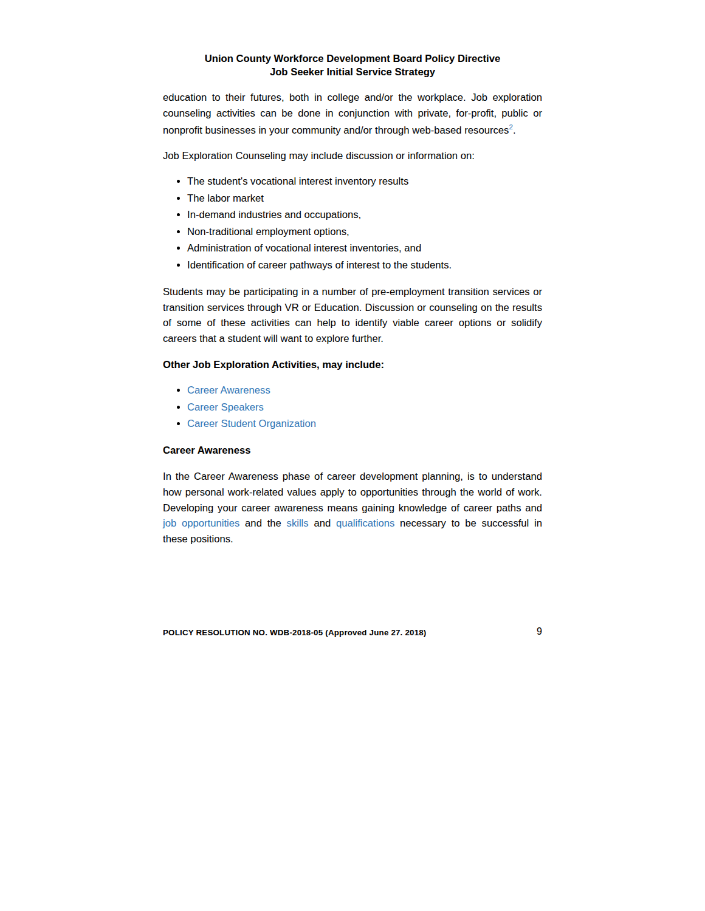Union County Workforce Development Board Policy Directive Job Seeker Initial Service Strategy
education to their futures, both in college and/or the workplace. Job exploration counseling activities can be done in conjunction with private, for-profit, public or nonprofit businesses in your community and/or through web-based resources2.
Job Exploration Counseling may include discussion or information on:
The student's vocational interest inventory results
The labor market
In-demand industries and occupations,
Non-traditional employment options,
Administration of vocational interest inventories, and
Identification of career pathways of interest to the students.
Students may be participating in a number of pre-employment transition services or transition services through VR or Education. Discussion or counseling on the results of some of these activities can help to identify viable career options or solidify careers that a student will want to explore further.
Other Job Exploration Activities, may include:
Career Awareness
Career Speakers
Career Student Organization
Career Awareness
In the Career Awareness phase of career development planning, is to understand how personal work-related values apply to opportunities through the world of work. Developing your career awareness means gaining knowledge of career paths and job opportunities and the skills and qualifications necessary to be successful in these positions.
POLICY RESOLUTION NO. WDB-2018-05 (Approved June 27. 2018) 9